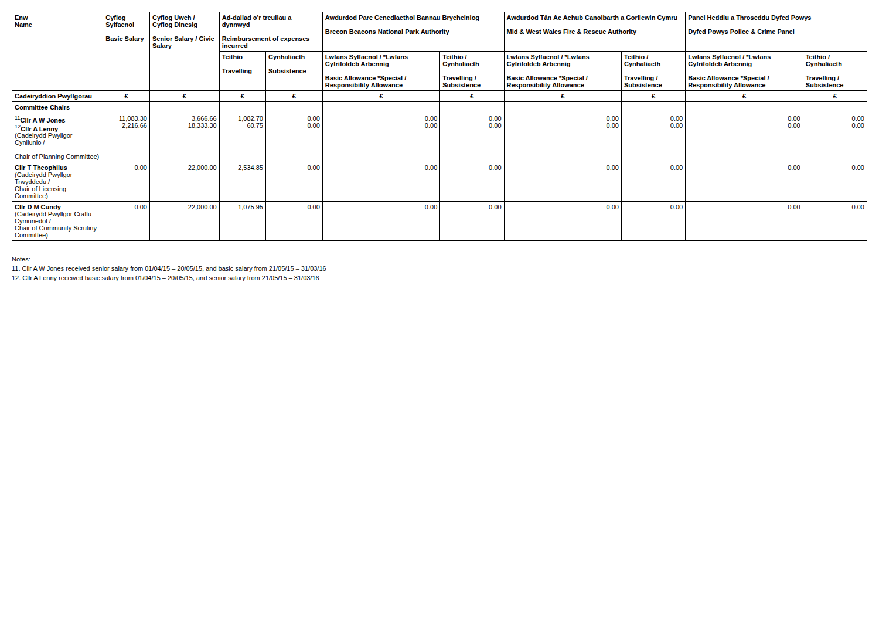| Enw Name | Cyflog Sylfaenol Basic Salary | Cyflog Uwch / Cyflog Dinesig Senior Salary / Civic Salary | Ad-daliad o'r treuliau a dynnwyd Reimbursement of expenses incurred | Awdurdod Parc Cenedlaethol Bannau Brycheiniog Brecon Beacons National Park Authority | Awdurdod Tân Ac Achub Canolbarth a Gorllewin Cymru Mid & West Wales Fire & Rescue Authority | Panel Heddlu a Throseddu Dyfed Powys Dyfed Powys Police & Crime Panel |
| --- | --- | --- | --- | --- | --- | --- |
| Teithio Travelling | Cynhaliaeth Subsistence | Lwfans Sylfaenol / *Lwfans Cyfrifoldeb Arbennig Basic Allowance *Special / Responsibility Allowance | Teithio / Cynhaliaeth Travelling / Subsistence | Lwfans Sylfaenol / *Lwfans Cyfrifoldeb Arbennig Basic Allowance *Special / Responsibility Allowance | Teithio / Cynhaliaeth Travelling / Subsistence | Lwfans Sylfaenol / *Lwfans Cyfrifoldeb Arbennig Basic Allowance *Special / Responsibility Allowance | Teithio / Cynhaliaeth Travelling / Subsistence |
| Cadeiryddion Pwyllgorau | £ | £ | £ | £ | £ | £ | £ | £ | £ | £ |
| Committee Chairs | | | | | | | | | | |
| 11 Cllr A W Jones 12 Cllr A Lenny (Cadeirydd Pwyllgor Cynllunio / Chair of Planning Committee) | 11,083.30 2,216.66 | 3,666.66 18,333.30 | 1,082.70 60.75 | 0.00 0.00 | 0.00 0.00 | 0.00 0.00 | 0.00 0.00 | 0.00 0.00 | 0.00 0.00 | 0.00 0.00 |
| Cllr T Theophilus (Cadeirydd Pwyllgor Trwyddedu / Chair of Licensing Committee) | 0.00 | 22,000.00 | 2,534.85 | 0.00 | 0.00 | 0.00 | 0.00 | 0.00 | 0.00 | 0.00 |
| Cllr D M Cundy (Cadeirydd Pwyllgor Craffu Cymunedol / Chair of Community Scrutiny Committee) | 0.00 | 22,000.00 | 1,075.95 | 0.00 | 0.00 | 0.00 | 0.00 | 0.00 | 0.00 | 0.00 |
Notes:
11. Cllr A W Jones received senior salary from 01/04/15 – 20/05/15, and basic salary from 21/05/15 – 31/03/16
12. Cllr A Lenny received basic salary from 01/04/15 – 20/05/15, and senior salary from 21/05/15 – 31/03/16